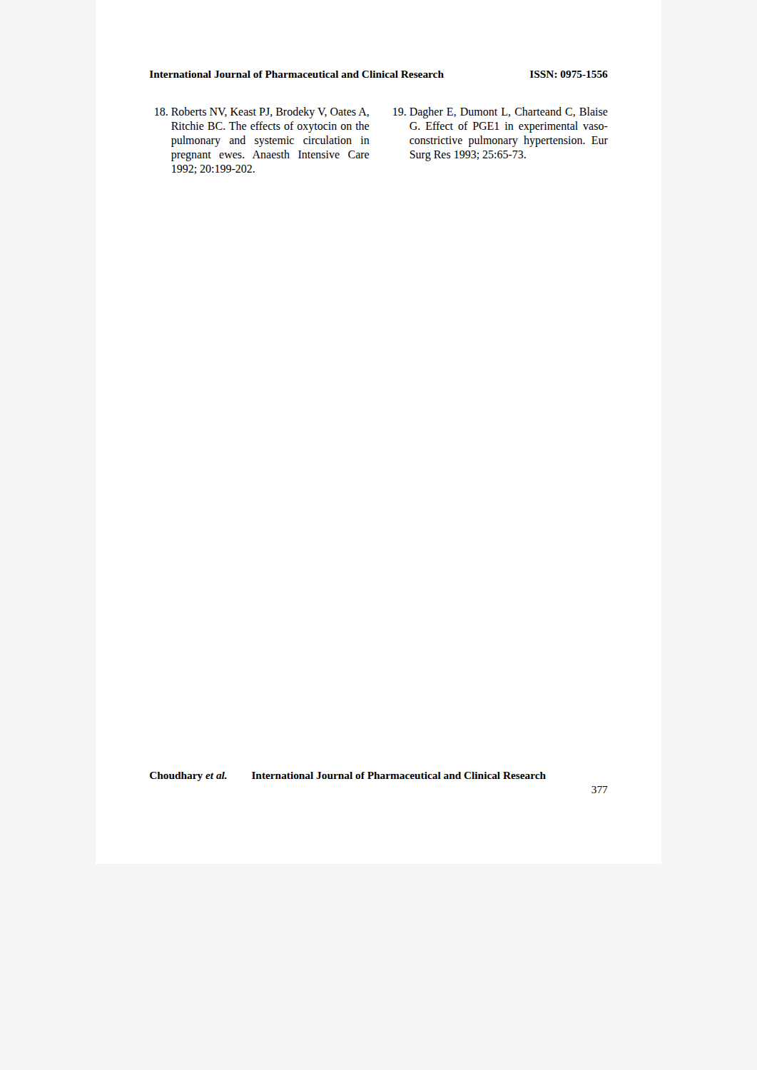International Journal of Pharmaceutical and Clinical Research ISSN: 0975-1556
Roberts NV, Keast PJ, Brodeky V, Oates A, Ritchie BC. The effects of oxytocin on the pulmonary and systemic circulation in pregnant ewes. Anaesth Intensive Care 1992; 20:199-202.
Dagher E, Dumont L, Charteand C, Blaise G. Effect of PGE1 in experimental vasoconstrictive pulmonary hypertension. Eur Surg Res 1993; 25:65-73.
Choudhary et al. International Journal of Pharmaceutical and Clinical Research
377